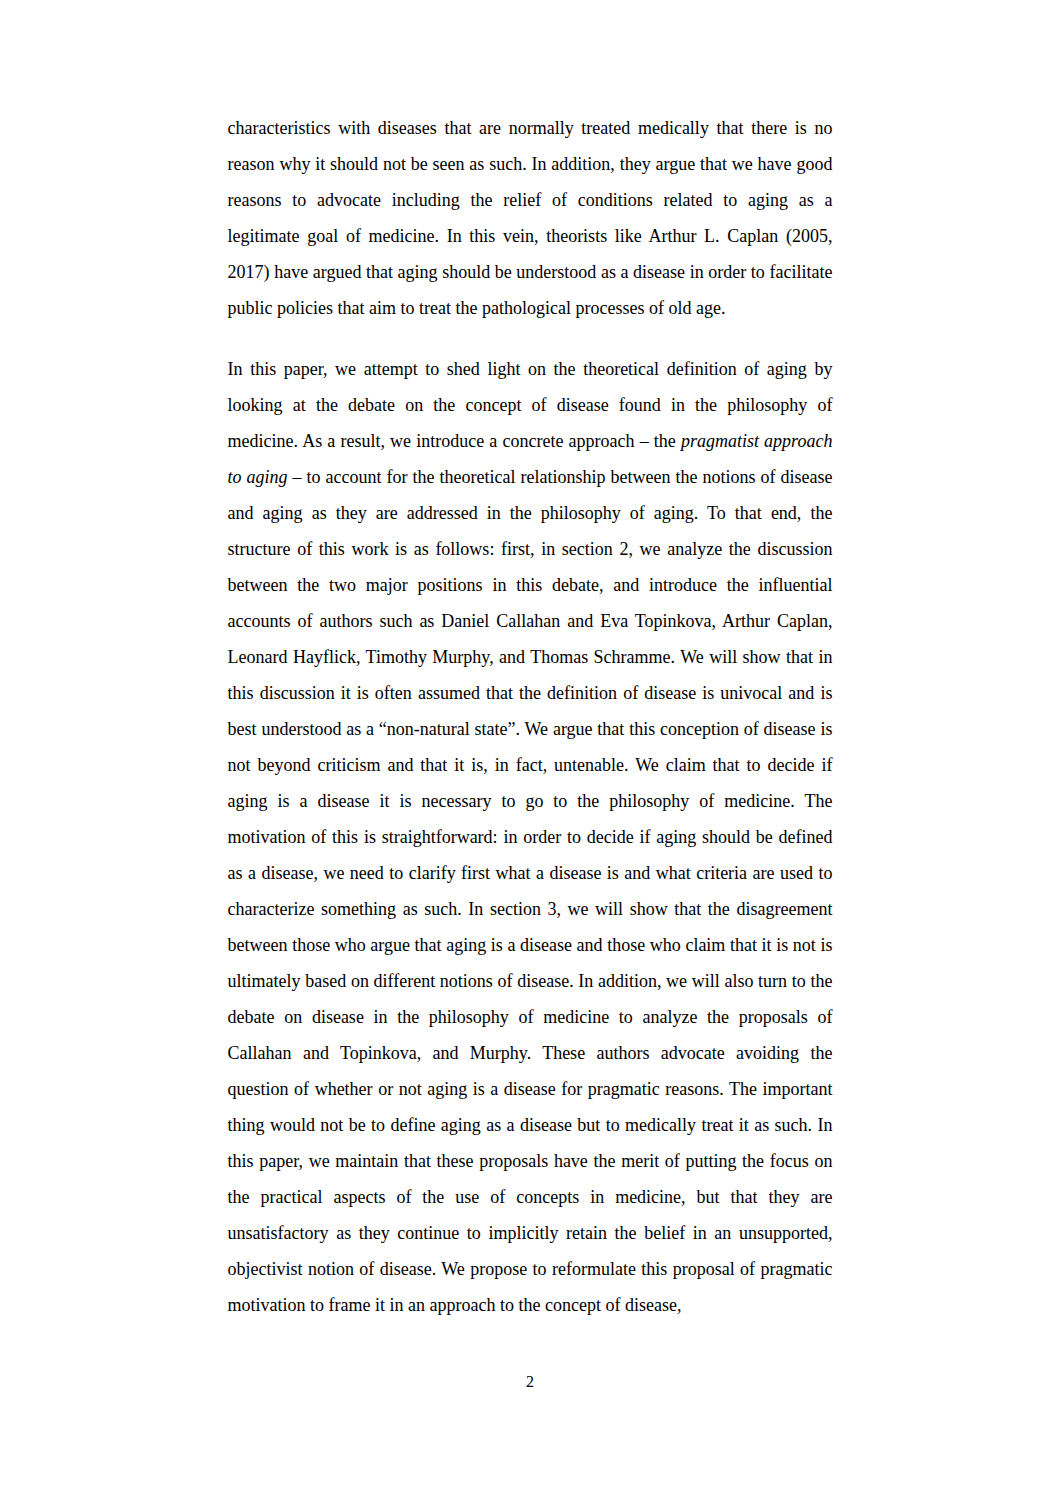characteristics with diseases that are normally treated medically that there is no reason why it should not be seen as such. In addition, they argue that we have good reasons to advocate including the relief of conditions related to aging as a legitimate goal of medicine. In this vein, theorists like Arthur L. Caplan (2005, 2017) have argued that aging should be understood as a disease in order to facilitate public policies that aim to treat the pathological processes of old age.
In this paper, we attempt to shed light on the theoretical definition of aging by looking at the debate on the concept of disease found in the philosophy of medicine. As a result, we introduce a concrete approach – the pragmatist approach to aging – to account for the theoretical relationship between the notions of disease and aging as they are addressed in the philosophy of aging. To that end, the structure of this work is as follows: first, in section 2, we analyze the discussion between the two major positions in this debate, and introduce the influential accounts of authors such as Daniel Callahan and Eva Topinkova, Arthur Caplan, Leonard Hayflick, Timothy Murphy, and Thomas Schramme. We will show that in this discussion it is often assumed that the definition of disease is univocal and is best understood as a “non-natural state”. We argue that this conception of disease is not beyond criticism and that it is, in fact, untenable. We claim that to decide if aging is a disease it is necessary to go to the philosophy of medicine. The motivation of this is straightforward: in order to decide if aging should be defined as a disease, we need to clarify first what a disease is and what criteria are used to characterize something as such. In section 3, we will show that the disagreement between those who argue that aging is a disease and those who claim that it is not is ultimately based on different notions of disease. In addition, we will also turn to the debate on disease in the philosophy of medicine to analyze the proposals of Callahan and Topinkova, and Murphy. These authors advocate avoiding the question of whether or not aging is a disease for pragmatic reasons. The important thing would not be to define aging as a disease but to medically treat it as such. In this paper, we maintain that these proposals have the merit of putting the focus on the practical aspects of the use of concepts in medicine, but that they are unsatisfactory as they continue to implicitly retain the belief in an unsupported, objectivist notion of disease. We propose to reformulate this proposal of pragmatic motivation to frame it in an approach to the concept of disease,
2